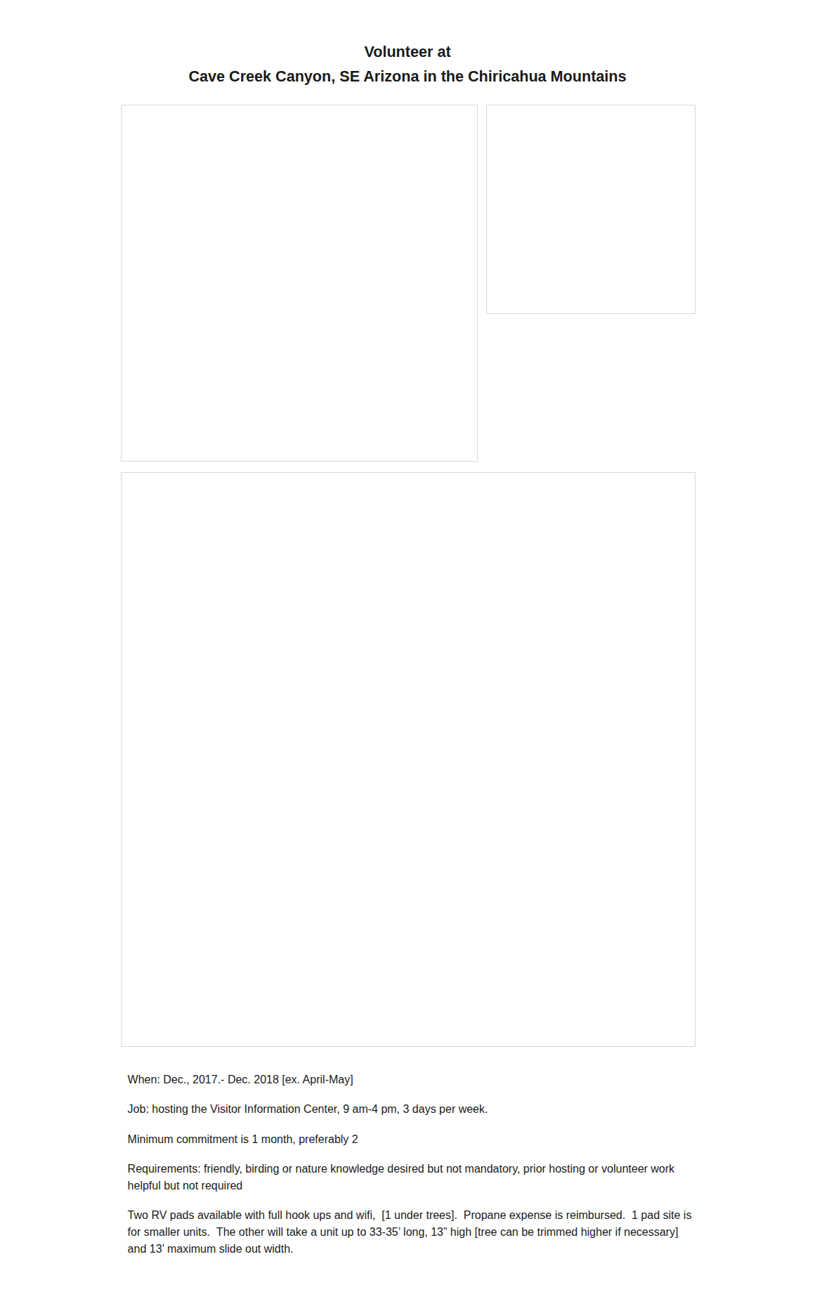Volunteer at
Cave Creek Canyon, SE Arizona in the Chiricahua Mountains
When: Dec., 2017.- Dec. 2018 [ex. April-May]
Job: hosting the Visitor Information Center, 9 am-4 pm, 3 days per week.
Minimum commitment is 1 month, preferably 2
Requirements: friendly, birding or nature knowledge desired but not mandatory, prior hosting or volunteer work helpful but not required
Two RV pads available with full hook ups and wifi, [1 under trees]. Propane expense is reimbursed. 1 pad site is for smaller units. The other will take a unit up to 33-35’ long, 13” high [tree can be trimmed higher if necessary] and 13’ maximum slide out width.